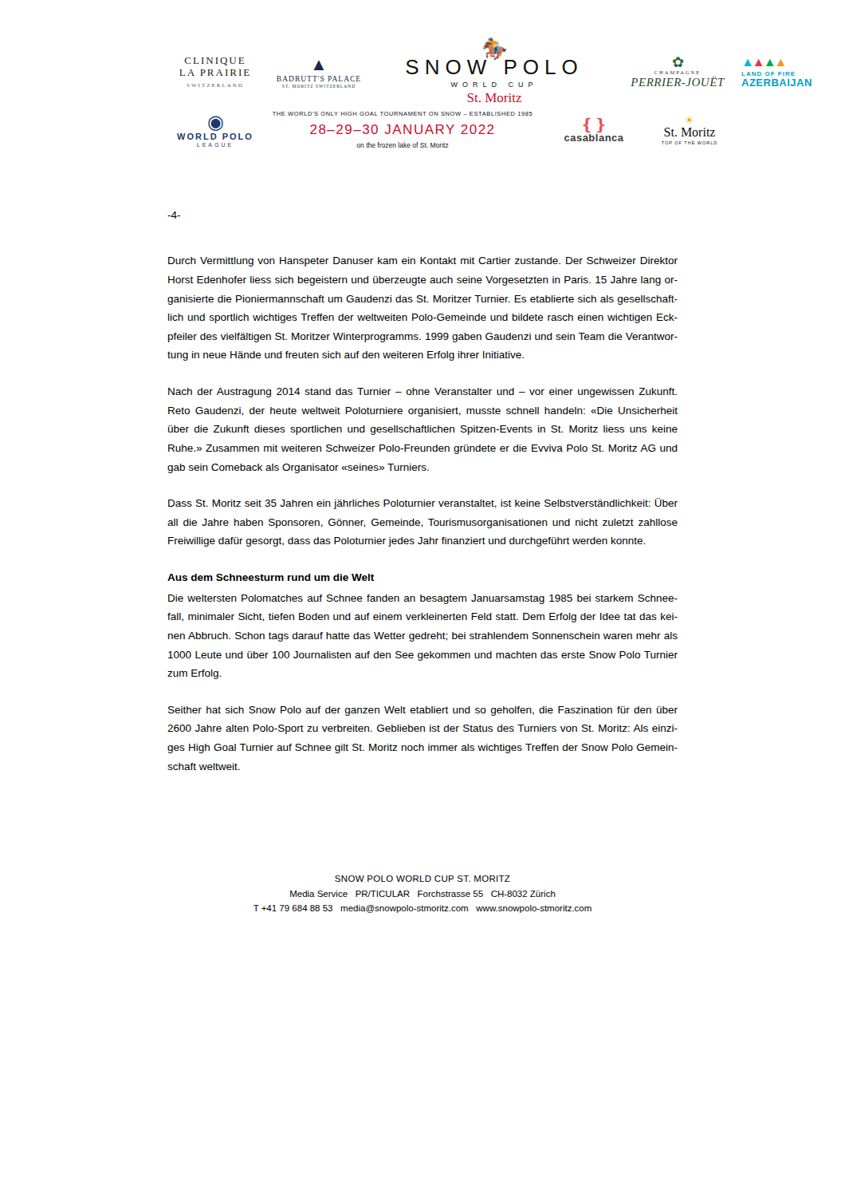CLINIQUE
LA PRAIRIE
SWITZERLAND
▲
BADRUTT'S PALACE
ST. MORITZ SWITZERLAND
🏇
SNOW POLO
WORLD CUP
St. Moritz
✿
CHAMPAGNE
PERRIER-JOUËT
▲▲▲▲
LAND OF FIRE
AZERBAIJAN
◉
WORLD POLO
LEAGUE
THE WORLD'S ONLY HIGH GOAL TOURNAMENT ON SNOW – ESTABLISHED 1985
28–29–30 JANUARY 2022
on the frozen lake of St. Moritz
❴❵
casablanca
☀
St. Moritz
TOP OF THE WORLD
-4-
Durch Vermittlung von Hanspeter Danuser kam ein Kontakt mit Cartier zustande. Der Schweizer Direktor Horst Edenhofer liess sich begeistern und überzeugte auch seine Vorgesetzten in Paris. 15 Jahre lang organisierte die Pioniermannschaft um Gaudenzi das St. Moritzer Turnier. Es etablierte sich als gesellschaftlich und sportlich wichtiges Treffen der weltweiten Polo-Gemeinde und bildete rasch einen wichtigen Eckpfeiler des vielfältigen St. Moritzer Winterprogramms. 1999 gaben Gaudenzi und sein Team die Verantwortung in neue Hände und freuten sich auf den weiteren Erfolg ihrer Initiative.
Nach der Austragung 2014 stand das Turnier – ohne Veranstalter und – vor einer ungewissen Zukunft. Reto Gaudenzi, der heute weltweit Poloturniere organisiert, musste schnell handeln: «Die Unsicherheit über die Zukunft dieses sportlichen und gesellschaftlichen Spitzen-Events in St. Moritz liess uns keine Ruhe.» Zusammen mit weiteren Schweizer Polo-Freunden gründete er die Evviva Polo St. Moritz AG und gab sein Comeback als Organisator «seines» Turniers.
Dass St. Moritz seit 35 Jahren ein jährliches Poloturnier veranstaltet, ist keine Selbstverständlichkeit: Über all die Jahre haben Sponsoren, Gönner, Gemeinde, Tourismusorganisationen und nicht zuletzt zahllose Freiwillige dafür gesorgt, dass das Poloturnier jedes Jahr finanziert und durchgeführt werden konnte.
Aus dem Schneesturm rund um die Welt
Die weltersten Polomatches auf Schnee fanden an besagtem Januarsamstag 1985 bei starkem Schneefall, minimaler Sicht, tiefen Boden und auf einem verkleinerten Feld statt. Dem Erfolg der Idee tat das keinen Abbruch. Schon tags darauf hatte das Wetter gedreht; bei strahlendem Sonnenschein waren mehr als 1000 Leute und über 100 Journalisten auf den See gekommen und machten das erste Snow Polo Turnier zum Erfolg.
Seither hat sich Snow Polo auf der ganzen Welt etabliert und so geholfen, die Faszination für den über 2600 Jahre alten Polo-Sport zu verbreiten. Geblieben ist der Status des Turniers von St. Moritz: Als einziges High Goal Turnier auf Schnee gilt St. Moritz noch immer als wichtiges Treffen der Snow Polo Gemeinschaft weltweit.
SNOW POLO WORLD CUP ST. MORITZ
Media Service PR/TICULAR Forchstrasse 55 CH-8032 Zürich
T +41 79 684 88 53 media@snowpolo-stmoritz.com www.snowpolo-stmoritz.com